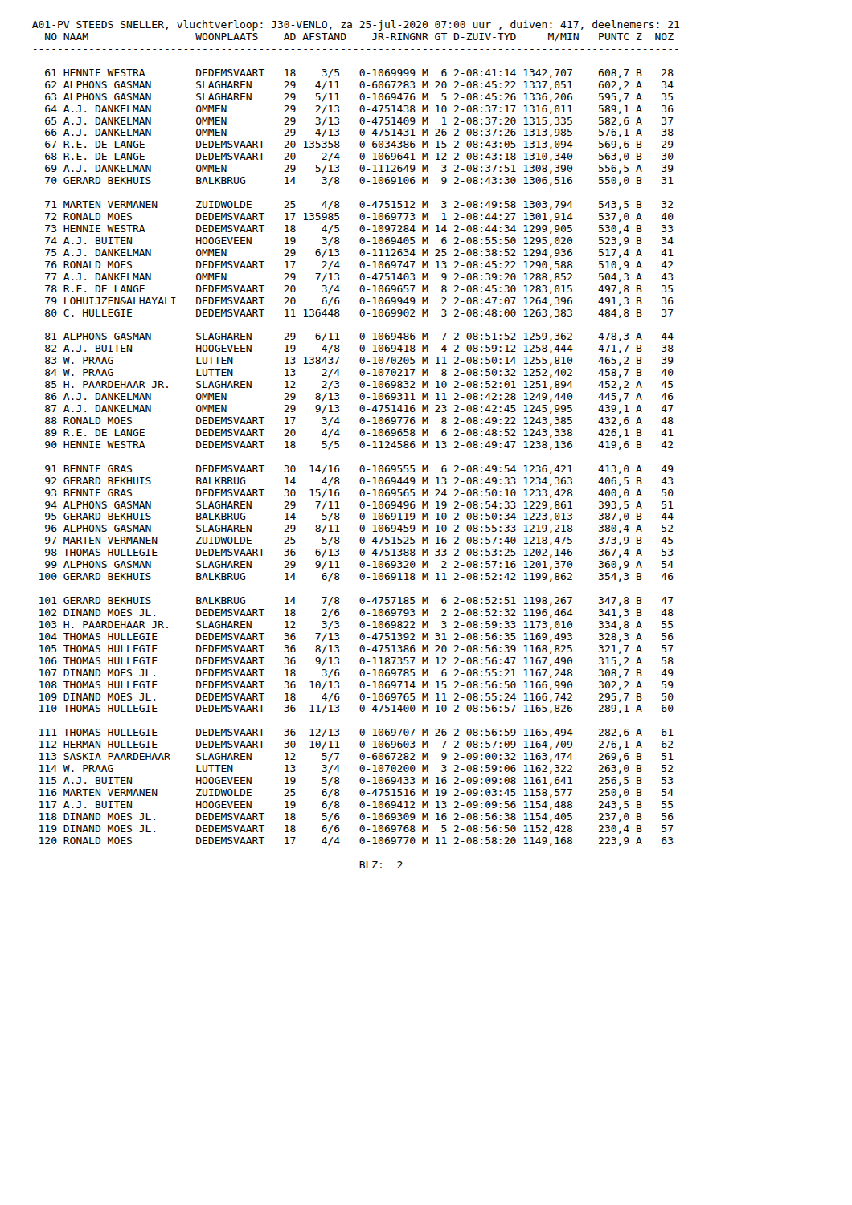A01-PV STEEDS SNELLER, vluchtverloop: J30-VENLO, za 25-jul-2020 07:00 uur , duiven: 417, deelnemers: 21
    NO NAAM                 WOONPLAATS    AD AFSTAND    JR-RINGNR GT D-ZUIV-TYD     M/MIN   PUNTC Z  NOZ
  -------------------------------------------------------------------------------------------------------

    61 HENNIE WESTRA        DEDEMSVAART   18    3/5   0-1069999 M  6 2-08:41:14 1342,707    608,7 B   28
    62 ALPHONS GASMAN       SLAGHAREN     29   4/11   0-6067283 M 20 2-08:45:22 1337,051    602,2 A   34
    63 ALPHONS GASMAN       SLAGHAREN     29   5/11   0-1069476 M  5 2-08:45:26 1336,206    595,7 A   35
    64 A.J. DANKELMAN       OMMEN         29   2/13   0-4751438 M 10 2-08:37:17 1316,011    589,1 A   36
    65 A.J. DANKELMAN       OMMEN         29   3/13   0-4751409 M  1 2-08:37:20 1315,335    582,6 A   37
    66 A.J. DANKELMAN       OMMEN         29   4/13   0-4751431 M 26 2-08:37:26 1313,985    576,1 A   38
    67 R.E. DE LANGE        DEDEMSVAART   20 135358   0-6034386 M 15 2-08:43:05 1313,094    569,6 B   29
    68 R.E. DE LANGE        DEDEMSVAART   20    2/4   0-1069641 M 12 2-08:43:18 1310,340    563,0 B   30
    69 A.J. DANKELMAN       OMMEN         29   5/13   0-1112649 M  3 2-08:37:51 1308,390    556,5 A   39
    70 GERARD BEKHUIS       BALKBRUG      14    3/8   0-1069106 M  9 2-08:43:30 1306,516    550,0 B   31

    71 MARTEN VERMANEN      ZUIDWOLDE     25    4/8   0-4751512 M  3 2-08:49:58 1303,794    543,5 B   32
    72 RONALD MOES          DEDEMSVAART   17 135985   0-1069773 M  1 2-08:44:27 1301,914    537,0 A   40
    73 HENNIE WESTRA        DEDEMSVAART   18    4/5   0-1097284 M 14 2-08:44:34 1299,905    530,4 B   33
    74 A.J. BUITEN          HOOGEVEEN     19    3/8   0-1069405 M  6 2-08:55:50 1295,020    523,9 B   34
    75 A.J. DANKELMAN       OMMEN         29   6/13   0-1112634 M 25 2-08:38:52 1294,936    517,4 A   41
    76 RONALD MOES          DEDEMSVAART   17    2/4   0-1069747 M 13 2-08:45:22 1290,588    510,9 A   42
    77 A.J. DANKELMAN       OMMEN         29   7/13   0-4751403 M  9 2-08:39:20 1288,852    504,3 A   43
    78 R.E. DE LANGE        DEDEMSVAART   20    3/4   0-1069657 M  8 2-08:45:30 1283,015    497,8 B   35
    79 LOHUIJZEN&ALHAYALI   DEDEMSVAART   20    6/6   0-1069949 M  2 2-08:47:07 1264,396    491,3 B   36
    80 C. HULLEGIE          DEDEMSVAART   11 136448   0-1069902 M  3 2-08:48:00 1263,383    484,8 B   37

    81 ALPHONS GASMAN       SLAGHAREN     29   6/11   0-1069486 M  7 2-08:51:52 1259,362    478,3 A   44
    82 A.J. BUITEN          HOOGEVEEN     19    4/8   0-1069418 M  4 2-08:59:12 1258,444    471,7 B   38
    83 W. PRAAG             LUTTEN        13 138437   0-1070205 M 11 2-08:50:14 1255,810    465,2 B   39
    84 W. PRAAG             LUTTEN        13    2/4   0-1070217 M  8 2-08:50:32 1252,402    458,7 B   40
    85 H. PAARDEHAAR JR.    SLAGHAREN     12    2/3   0-1069832 M 10 2-08:52:01 1251,894    452,2 A   45
    86 A.J. DANKELMAN       OMMEN         29   8/13   0-1069311 M 11 2-08:42:28 1249,440    445,7 A   46
    87 A.J. DANKELMAN       OMMEN         29   9/13   0-4751416 M 23 2-08:42:45 1245,995    439,1 A   47
    88 RONALD MOES          DEDEMSVAART   17    3/4   0-1069776 M  8 2-08:49:22 1243,385    432,6 A   48
    89 R.E. DE LANGE        DEDEMSVAART   20    4/4   0-1069658 M  6 2-08:48:52 1243,338    426,1 B   41
    90 HENNIE WESTRA        DEDEMSVAART   18    5/5   0-1124586 M 13 2-08:49:47 1238,136    419,6 B   42

    91 BENNIE GRAS          DEDEMSVAART   30  14/16   0-1069555 M  6 2-08:49:54 1236,421    413,0 A   49
    92 GERARD BEKHUIS       BALKBRUG      14    4/8   0-1069449 M 13 2-08:49:33 1234,363    406,5 B   43
    93 BENNIE GRAS          DEDEMSVAART   30  15/16   0-1069565 M 24 2-08:50:10 1233,428    400,0 A   50
    94 ALPHONS GASMAN       SLAGHAREN     29   7/11   0-1069496 M 19 2-08:54:33 1229,861    393,5 A   51
    95 GERARD BEKHUIS       BALKBRUG      14    5/8   0-1069119 M 10 2-08:50:34 1223,013    387,0 B   44
    96 ALPHONS GASMAN       SLAGHAREN     29   8/11   0-1069459 M 10 2-08:55:33 1219,218    380,4 A   52
    97 MARTEN VERMANEN      ZUIDWOLDE     25    5/8   0-4751525 M 16 2-08:57:40 1218,475    373,9 B   45
    98 THOMAS HULLEGIE      DEDEMSVAART   36   6/13   0-4751388 M 33 2-08:53:25 1202,146    367,4 A   53
    99 ALPHONS GASMAN       SLAGHAREN     29   9/11   0-1069320 M  2 2-08:57:16 1201,370    360,9 A   54
   100 GERARD BEKHUIS       BALKBRUG      14    6/8   0-1069118 M 11 2-08:52:42 1199,862    354,3 B   46

   101 GERARD BEKHUIS       BALKBRUG      14    7/8   0-4757185 M  6 2-08:52:51 1198,267    347,8 B   47
   102 DINAND MOES JL.      DEDEMSVAART   18    2/6   0-1069793 M  2 2-08:52:32 1196,464    341,3 B   48
   103 H. PAARDEHAAR JR.    SLAGHAREN     12    3/3   0-1069822 M  3 2-08:59:33 1173,010    334,8 A   55
   104 THOMAS HULLEGIE      DEDEMSVAART   36   7/13   0-4751392 M 31 2-08:56:35 1169,493    328,3 A   56
   105 THOMAS HULLEGIE      DEDEMSVAART   36   8/13   0-4751386 M 20 2-08:56:39 1168,825    321,7 A   57
   106 THOMAS HULLEGIE      DEDEMSVAART   36   9/13   0-1187357 M 12 2-08:56:47 1167,490    315,2 A   58
   107 DINAND MOES JL.      DEDEMSVAART   18    3/6   0-1069785 M  6 2-08:55:21 1167,248    308,7 B   49
   108 THOMAS HULLEGIE      DEDEMSVAART   36  10/13   0-1069714 M 15 2-08:56:50 1166,990    302,2 A   59
   109 DINAND MOES JL.      DEDEMSVAART   18    4/6   0-1069765 M 11 2-08:55:24 1166,742    295,7 B   50
   110 THOMAS HULLEGIE      DEDEMSVAART   36  11/13   0-4751400 M 10 2-08:56:57 1165,826    289,1 A   60

   111 THOMAS HULLEGIE      DEDEMSVAART   36  12/13   0-1069707 M 26 2-08:56:59 1165,494    282,6 A   61
   112 HERMAN HULLEGIE      DEDEMSVAART   30  10/11   0-1069603 M  7 2-08:57:09 1164,709    276,1 A   62
   113 SASKIA PAARDEHAAR    SLAGHAREN     12    5/7   0-6067282 M  9 2-09:00:32 1163,474    269,6 B   51
   114 W. PRAAG             LUTTEN        13    3/4   0-1070200 M  3 2-08:59:06 1162,322    263,0 B   52
   115 A.J. BUITEN          HOOGEVEEN     19    5/8   0-1069433 M 16 2-09:09:08 1161,641    256,5 B   53
   116 MARTEN VERMANEN      ZUIDWOLDE     25    6/8   0-4751516 M 19 2-09:03:45 1158,577    250,0 B   54
   117 A.J. BUITEN          HOOGEVEEN     19    6/8   0-1069412 M 13 2-09:09:56 1154,488    243,5 B   55
   118 DINAND MOES JL.      DEDEMSVAART   18    5/6   0-1069309 M 16 2-08:56:38 1154,405    237,0 B   56
   119 DINAND MOES JL.      DEDEMSVAART   18    6/6   0-1069768 M  5 2-08:56:50 1152,428    230,4 B   57
   120 RONALD MOES          DEDEMSVAART   17    4/4   0-1069770 M 11 2-08:58:20 1149,168    223,9 A   63

                                                      BLZ:  2